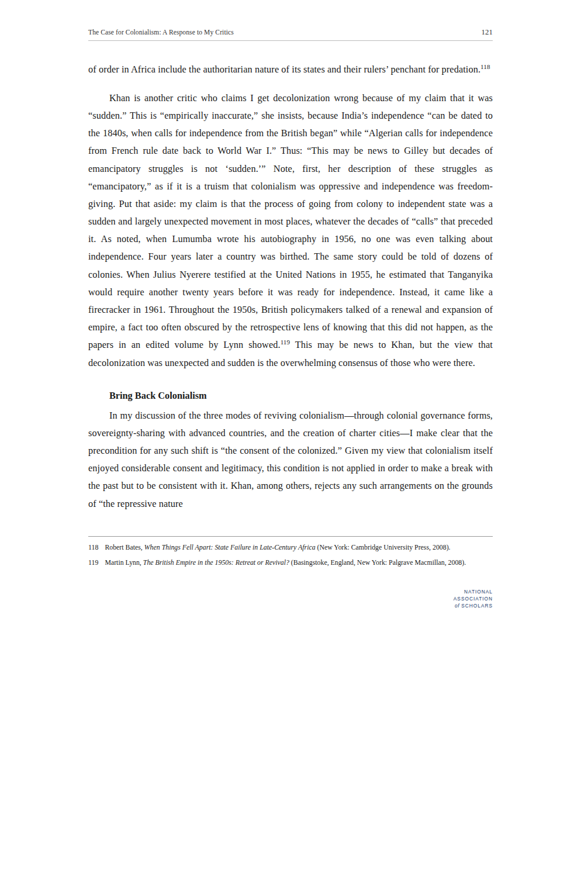The Case for Colonialism: A Response to My Critics 121
of order in Africa include the authoritarian nature of its states and their rulers’ penchant for predation.118
Khan is another critic who claims I get decolonization wrong because of my claim that it was “sudden.” This is “empirically inaccurate,” she insists, because India’s independence “can be dated to the 1840s, when calls for independence from the British began” while “Algerian calls for independence from French rule date back to World War I.” Thus: “This may be news to Gilley but decades of emancipatory struggles is not ‘sudden.’” Note, first, her description of these struggles as “emancipatory,” as if it is a truism that colonialism was oppressive and independence was freedom-giving. Put that aside: my claim is that the process of going from colony to independent state was a sudden and largely unexpected movement in most places, whatever the decades of “calls” that preceded it. As noted, when Lumumba wrote his autobiography in 1956, no one was even talking about independence. Four years later a country was birthed. The same story could be told of dozens of colonies. When Julius Nyerere testified at the United Nations in 1955, he estimated that Tanganyika would require another twenty years before it was ready for independence. Instead, it came like a firecracker in 1961. Throughout the 1950s, British policymakers talked of a renewal and expansion of empire, a fact too often obscured by the retrospective lens of knowing that this did not happen, as the papers in an edited volume by Lynn showed.119 This may be news to Khan, but the view that decolonization was unexpected and sudden is the overwhelming consensus of those who were there.
Bring Back Colonialism
In my discussion of the three modes of reviving colonialism—through colonial governance forms, sovereignty-sharing with advanced countries, and the creation of charter cities—I make clear that the precondition for any such shift is “the consent of the colonized.” Given my view that colonialism itself enjoyed considerable consent and legitimacy, this condition is not applied in order to make a break with the past but to be consistent with it. Khan, among others, rejects any such arrangements on the grounds of “the repressive nature
Robert Bates, When Things Fell Apart: State Failure in Late-Century Africa (New York: Cambridge University Press, 2008).
Martin Lynn, The British Empire in the 1950s: Retreat or Revival? (Basingstoke, England, New York: Palgrave Macmillan, 2008).
National
Association
of Scholars